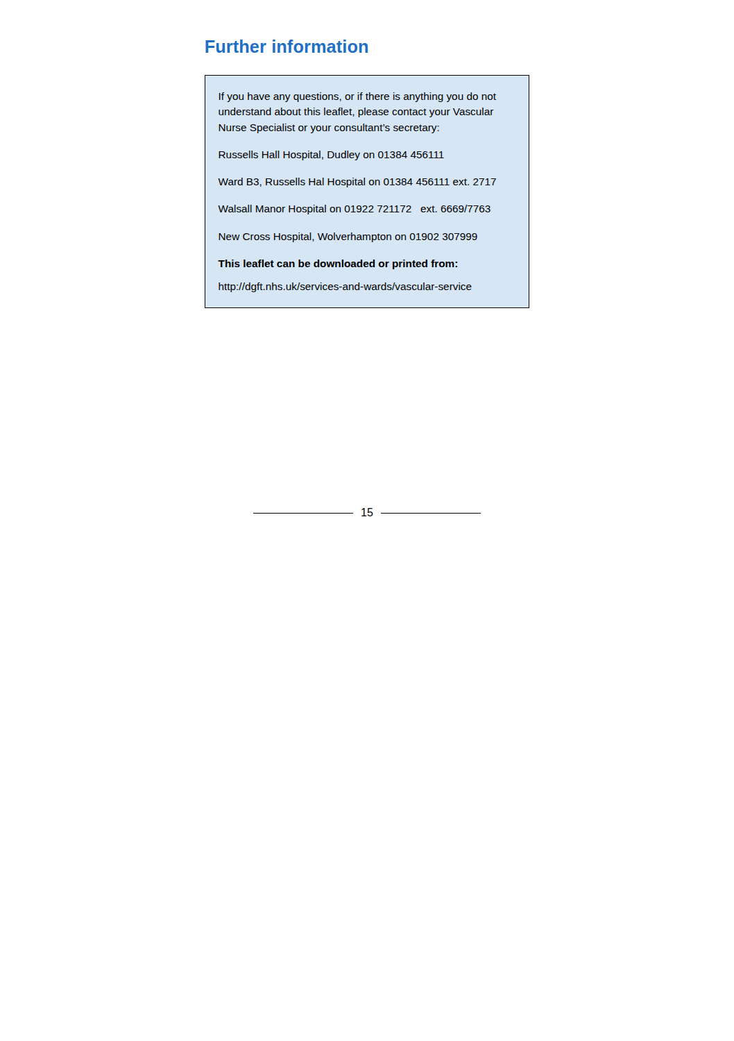Further information
If you have any questions, or if there is anything you do not understand about this leaflet, please contact your Vascular Nurse Specialist or your consultant’s secretary:
Russells Hall Hospital, Dudley on 01384 456111
Ward B3, Russells Hal Hospital on 01384 456111 ext. 2717
Walsall Manor Hospital on 01922 721172 ext. 6669/7763
New Cross Hospital, Wolverhampton on 01902 307999
This leaflet can be downloaded or printed from:
http://dgft.nhs.uk/services-and-wards/vascular-service
15